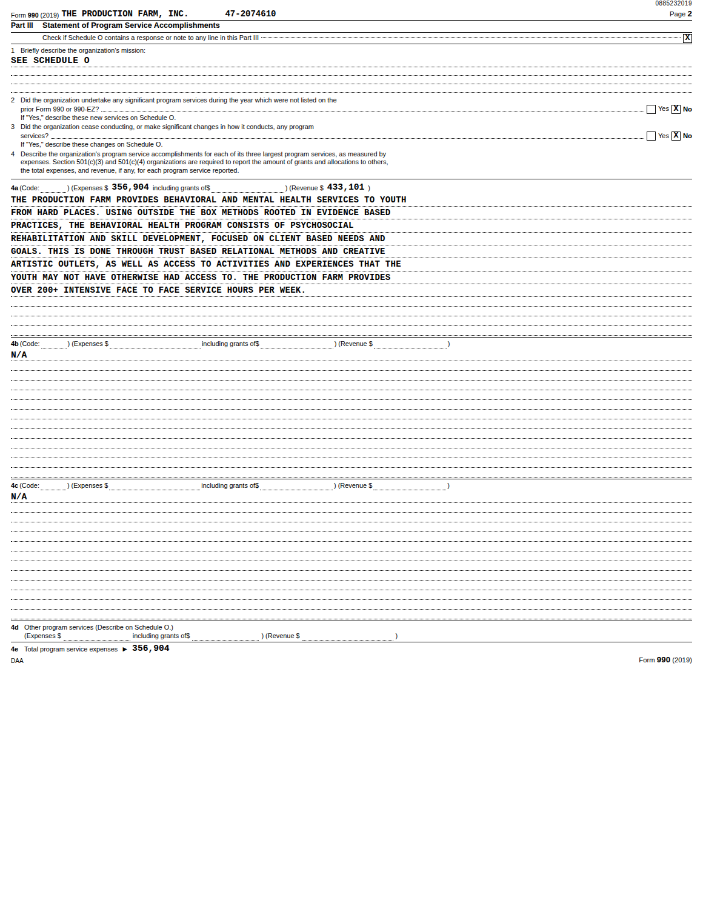0885232019
Form 990 (2019)
THE PRODUCTION FARM, INC.
47-2074610
Page 2
Part III
Statement of Program Service Accomplishments
Check if Schedule O contains a response or note to any line in this Part III
X
1
Briefly describe the organization's mission:
SEE SCHEDULE O
2
Did the organization undertake any significant program services during the year which were not listed on the
prior Form 990 or 990-EZ?
Yes XNo
If "Yes," describe these new services on Schedule O.
3
Did the organization cease conducting, or make significant changes in how it conducts, any program
services?
Yes XNo
If "Yes," describe these changes on Schedule O.
4
Describe the organization's program service accomplishments for each of its three largest program services, as measured by
expenses. Section 501(c)(3) and 501(c)(4) organizations are required to report the amount of grants and allocations to others,
the total expenses, and revenue, if any, for each program service reported.
4a (Code: ) (Expenses $ 356,904 including grants of$ ) (Revenue $ 433,101 )
THE PRODUCTION FARM PROVIDES BEHAVIORAL AND MENTAL HEALTH SERVICES TO YOUTH
FROM HARD PLACES. USING OUTSIDE THE BOX METHODS ROOTED IN EVIDENCE BASED
PRACTICES, THE BEHAVIORAL HEALTH PROGRAM CONSISTS OF PSYCHOSOCIAL
REHABILITATION AND SKILL DEVELOPMENT, FOCUSED ON CLIENT BASED NEEDS AND
GOALS. THIS IS DONE THROUGH TRUST BASED RELATIONAL METHODS AND CREATIVE
ARTISTIC OUTLETS, AS WELL AS ACCESS TO ACTIVITIES AND EXPERIENCES THAT THE
YOUTH MAY NOT HAVE OTHERWISE HAD ACCESS TO. THE PRODUCTION FARM PROVIDES
OVER 200+ INTENSIVE FACE TO FACE SERVICE HOURS PER WEEK.
4b (Code: ) (Expenses $ including grants of$ ) (Revenue $ )
N/A
4c (Code: ) (Expenses $ including grants of$ ) (Revenue $ )
N/A
4d
Other program services (Describe on Schedule O.)
(Expenses $
including grants of$
) (Revenue $
)
4e
Total program service expenses
►
356,904
DAA
Form 990 (2019)